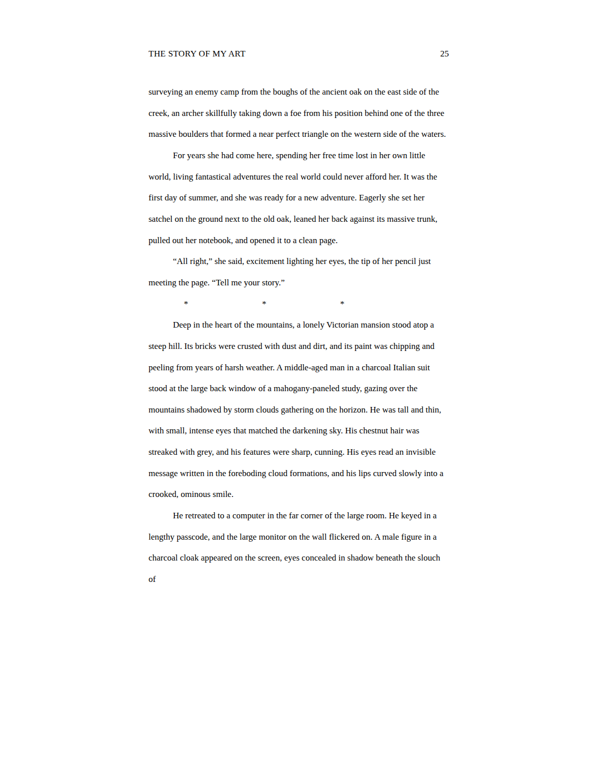THE STORY OF MY ART 25
surveying an enemy camp from the boughs of the ancient oak on the east side of the creek, an archer skillfully taking down a foe from his position behind one of the three massive boulders that formed a near perfect triangle on the western side of the waters.
For years she had come here, spending her free time lost in her own little world, living fantastical adventures the real world could never afford her. It was the first day of summer, and she was ready for a new adventure. Eagerly she set her satchel on the ground next to the old oak, leaned her back against its massive trunk, pulled out her notebook, and opened it to a clean page.
“All right,” she said, excitement lighting her eyes, the tip of her pencil just meeting the page. “Tell me your story.”
***
Deep in the heart of the mountains, a lonely Victorian mansion stood atop a steep hill. Its bricks were crusted with dust and dirt, and its paint was chipping and peeling from years of harsh weather. A middle-aged man in a charcoal Italian suit stood at the large back window of a mahogany-paneled study, gazing over the mountains shadowed by storm clouds gathering on the horizon. He was tall and thin, with small, intense eyes that matched the darkening sky. His chestnut hair was streaked with grey, and his features were sharp, cunning. His eyes read an invisible message written in the foreboding cloud formations, and his lips curved slowly into a crooked, ominous smile.
He retreated to a computer in the far corner of the large room. He keyed in a lengthy passcode, and the large monitor on the wall flickered on. A male figure in a charcoal cloak appeared on the screen, eyes concealed in shadow beneath the slouch of